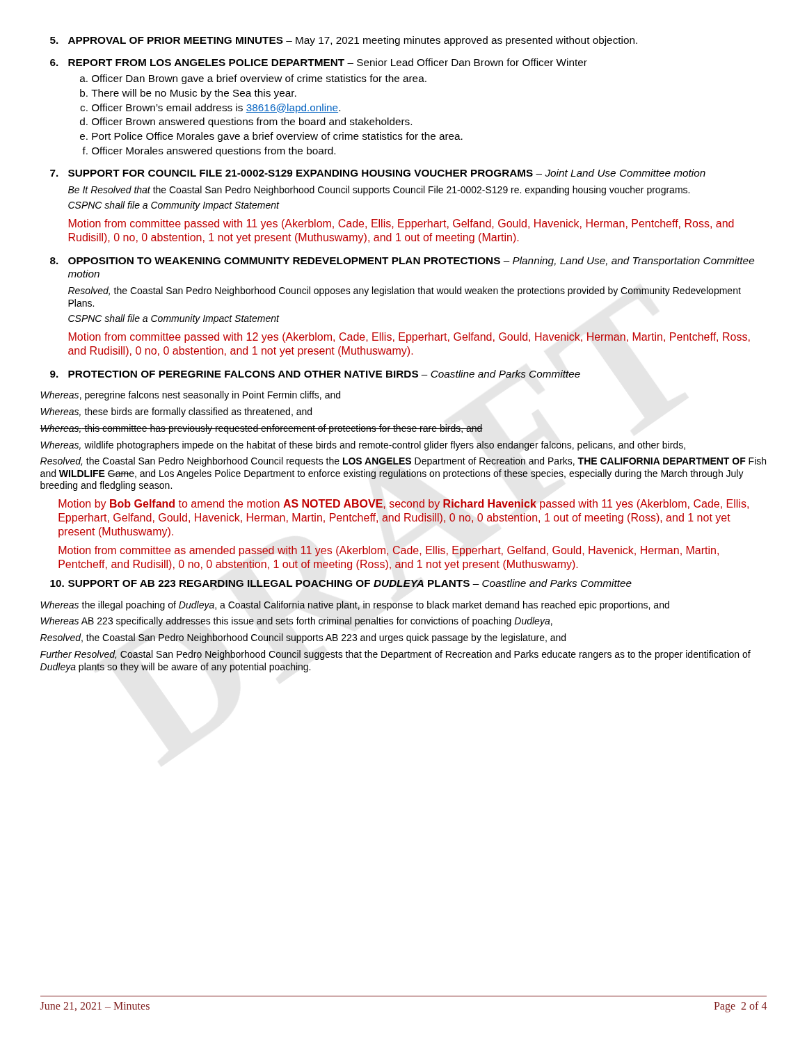DRAFT
APPROVAL OF PRIOR MEETING MINUTES – May 17, 2021 meeting minutes approved as presented without objection.
REPORT FROM LOS ANGELES POLICE DEPARTMENT – Senior Lead Officer Dan Brown for Officer Winter
Officer Dan Brown gave a brief overview of crime statistics for the area.
There will be no Music by the Sea this year.
Officer Brown’s email address is 38616@lapd.online.
Officer Brown answered questions from the board and stakeholders.
Port Police Office Morales gave a brief overview of crime statistics for the area.
Officer Morales answered questions from the board.
SUPPORT FOR COUNCIL FILE 21-0002-S129 EXPANDING HOUSING VOUCHER PROGRAMS – Joint Land Use Committee motion
Be It Resolved that the Coastal San Pedro Neighborhood Council supports Council File 21-0002-S129 re. expanding housing voucher programs.
CSPNC shall file a Community Impact Statement
Motion from committee passed with 11 yes (Akerblom, Cade, Ellis, Epperhart, Gelfand, Gould, Havenick, Herman, Pentcheff, Ross, and Rudisill), 0 no, 0 abstention, 1 not yet present (Muthuswamy), and 1 out of meeting (Martin).
OPPOSITION TO WEAKENING COMMUNITY REDEVELOPMENT PLAN PROTECTIONS – Planning, Land Use, and Transportation Committee motion
Resolved, the Coastal San Pedro Neighborhood Council opposes any legislation that would weaken the protections provided by Community Redevelopment Plans.
CSPNC shall file a Community Impact Statement
Motion from committee passed with 12 yes (Akerblom, Cade, Ellis, Epperhart, Gelfand, Gould, Havenick, Herman, Martin, Pentcheff, Ross, and Rudisill), 0 no, 0 abstention, and 1 not yet present (Muthuswamy).
PROTECTION OF PEREGRINE FALCONS AND OTHER NATIVE BIRDS – Coastline and Parks Committee
Whereas, peregrine falcons nest seasonally in Point Fermin cliffs, and
Whereas, these birds are formally classified as threatened, and
Whereas, this committee has previously requested enforcement of protections for these rare birds, and
Whereas, wildlife photographers impede on the habitat of these birds and remote-control glider flyers also endanger falcons, pelicans, and other birds,
Resolved, the Coastal San Pedro Neighborhood Council requests the LOS ANGELES Department of Recreation and Parks, THE CALIFORNIA DEPARTMENT OF Fish and WILDLIFE Game, and Los Angeles Police Department to enforce existing regulations on protections of these species, especially during the March through July breeding and fledgling season.
Motion by Bob Gelfand to amend the motion AS NOTED ABOVE, second by Richard Havenick passed with 11 yes (Akerblom, Cade, Ellis, Epperhart, Gelfand, Gould, Havenick, Herman, Martin, Pentcheff, and Rudisill), 0 no, 0 abstention, 1 out of meeting (Ross), and 1 not yet present (Muthuswamy).
Motion from committee as amended passed with 11 yes (Akerblom, Cade, Ellis, Epperhart, Gelfand, Gould, Havenick, Herman, Martin, Pentcheff, and Rudisill), 0 no, 0 abstention, 1 out of meeting (Ross), and 1 not yet present (Muthuswamy).
SUPPORT OF AB 223 REGARDING ILLEGAL POACHING OF DUDLEYA PLANTS – Coastline and Parks Committee
Whereas the illegal poaching of Dudleya, a Coastal California native plant, in response to black market demand has reached epic proportions, and
Whereas AB 223 specifically addresses this issue and sets forth criminal penalties for convictions of poaching Dudleya,
Resolved, the Coastal San Pedro Neighborhood Council supports AB 223 and urges quick passage by the legislature, and
Further Resolved, Coastal San Pedro Neighborhood Council suggests that the Department of Recreation and Parks educate rangers as to the proper identification of Dudleya plants so they will be aware of any potential poaching.
June 21, 2021 – Minutes Page 2 of 4